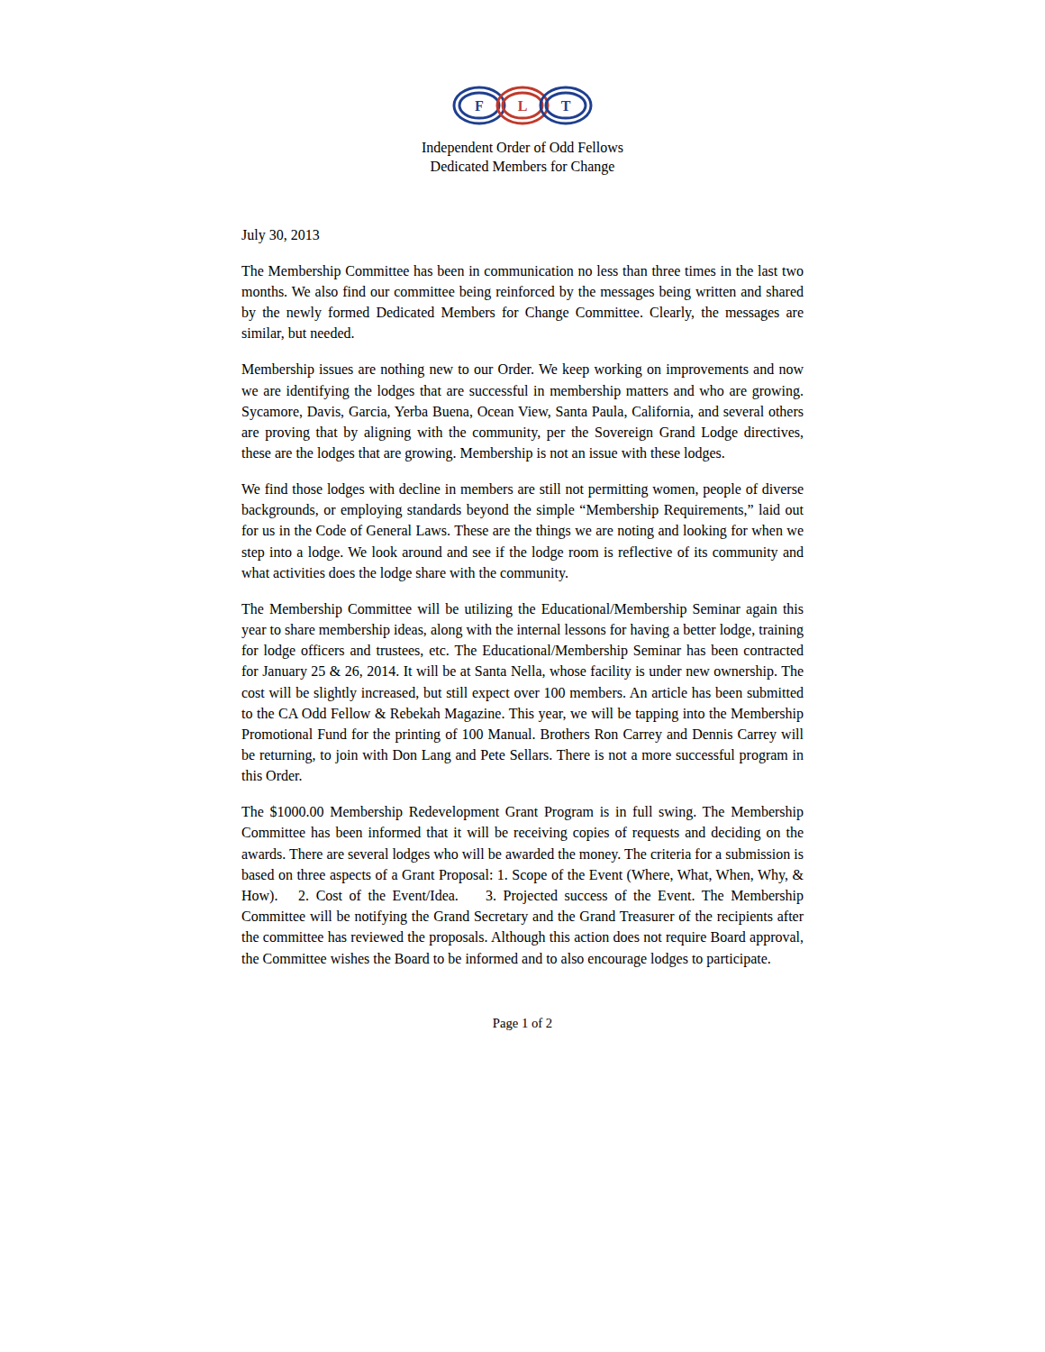F L T
Independent Order of Odd Fellows
Dedicated Members for Change
July 30, 2013
The Membership Committee has been in communication no less than three times in the last two months. We also find our committee being reinforced by the messages being written and shared by the newly formed Dedicated Members for Change Committee. Clearly, the messages are similar, but needed.
Membership issues are nothing new to our Order. We keep working on improvements and now we are identifying the lodges that are successful in membership matters and who are growing. Sycamore, Davis, Garcia, Yerba Buena, Ocean View, Santa Paula, California, and several others are proving that by aligning with the community, per the Sovereign Grand Lodge directives, these are the lodges that are growing. Membership is not an issue with these lodges.
We find those lodges with decline in members are still not permitting women, people of diverse backgrounds, or employing standards beyond the simple “Membership Requirements,” laid out for us in the Code of General Laws. These are the things we are noting and looking for when we step into a lodge. We look around and see if the lodge room is reflective of its community and what activities does the lodge share with the community.
The Membership Committee will be utilizing the Educational/Membership Seminar again this year to share membership ideas, along with the internal lessons for having a better lodge, training for lodge officers and trustees, etc. The Educational/Membership Seminar has been contracted for January 25 & 26, 2014. It will be at Santa Nella, whose facility is under new ownership. The cost will be slightly increased, but still expect over 100 members. An article has been submitted to the CA Odd Fellow & Rebekah Magazine. This year, we will be tapping into the Membership Promotional Fund for the printing of 100 Manual. Brothers Ron Carrey and Dennis Carrey will be returning, to join with Don Lang and Pete Sellars. There is not a more successful program in this Order.
The $1000.00 Membership Redevelopment Grant Program is in full swing. The Membership Committee has been informed that it will be receiving copies of requests and deciding on the awards. There are several lodges who will be awarded the money. The criteria for a submission is based on three aspects of a Grant Proposal: 1. Scope of the Event (Where, What, When, Why, & How). 2. Cost of the Event/Idea. 3. Projected success of the Event. The Membership Committee will be notifying the Grand Secretary and the Grand Treasurer of the recipients after the committee has reviewed the proposals. Although this action does not require Board approval, the Committee wishes the Board to be informed and to also encourage lodges to participate.
Page 1 of 2